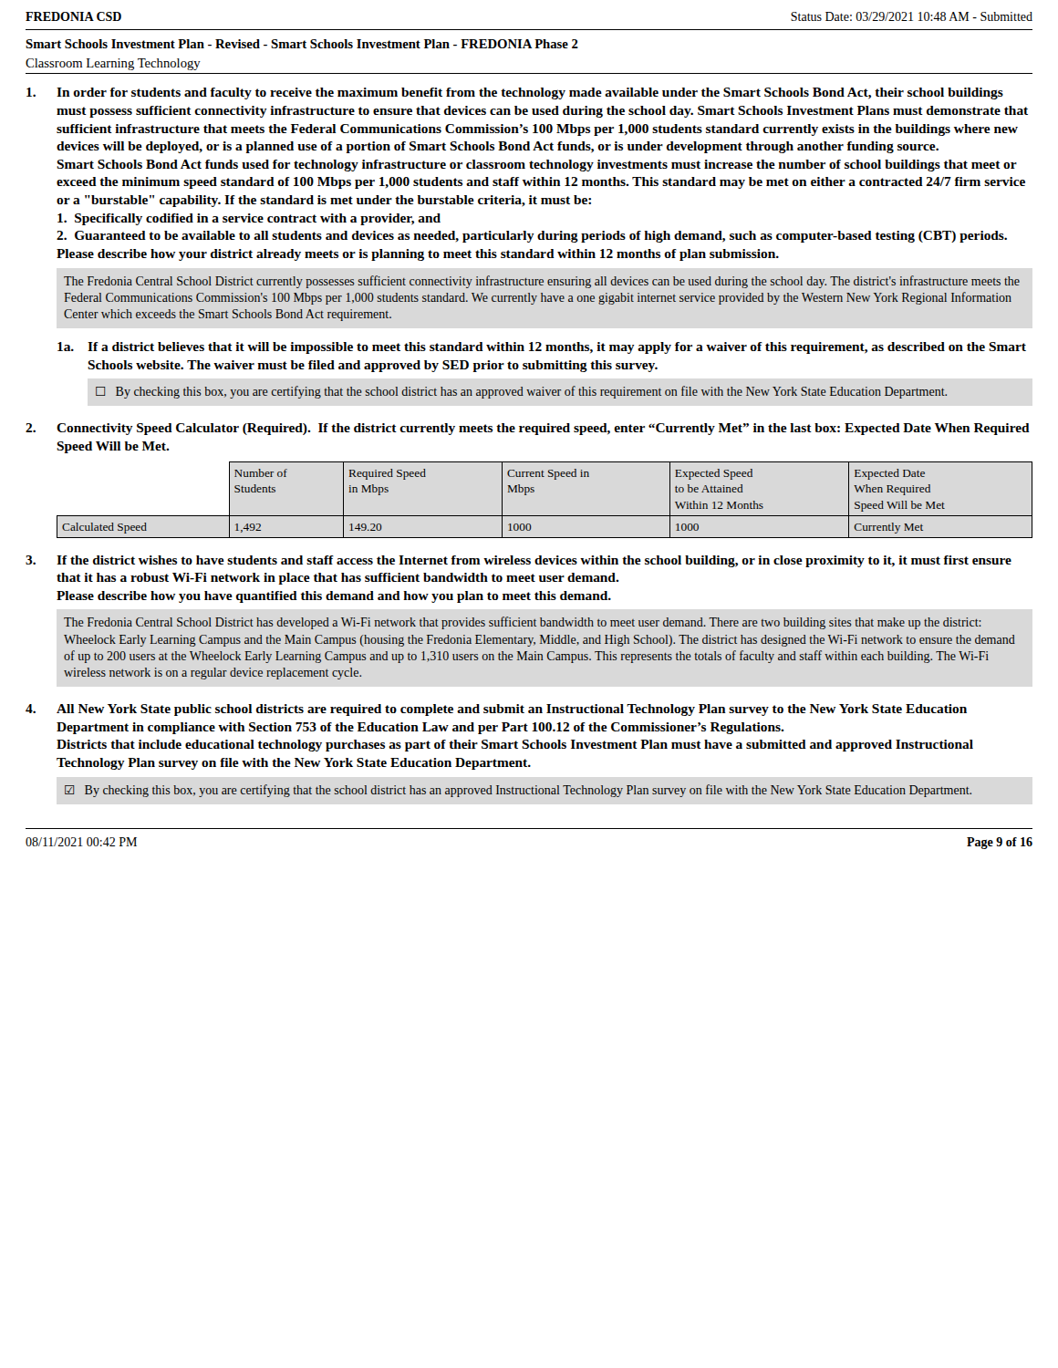FREDONIA CSD
Status Date: 03/29/2021 10:48 AM - Submitted
Smart Schools Investment Plan - Revised - Smart Schools Investment Plan - FREDONIA Phase 2
Classroom Learning Technology
1.
In order for students and faculty to receive the maximum benefit from the technology made available under the Smart Schools Bond Act, their school buildings must possess sufficient connectivity infrastructure to ensure that devices can be used during the school day. Smart Schools Investment Plans must demonstrate that sufficient infrastructure that meets the Federal Communications Commission’s 100 Mbps per 1,000 students standard currently exists in the buildings where new devices will be deployed, or is a planned use of a portion of Smart Schools Bond Act funds, or is under development through another funding source.
Smart Schools Bond Act funds used for technology infrastructure or classroom technology investments must increase the number of school buildings that meet or exceed the minimum speed standard of 100 Mbps per 1,000 students and staff within 12 months. This standard may be met on either a contracted 24/7 firm service or a "burstable" capability. If the standard is met under the burstable criteria, it must be:
1. Specifically codified in a service contract with a provider, and
2. Guaranteed to be available to all students and devices as needed, particularly during periods of high demand, such as computer-based testing (CBT) periods.
Please describe how your district already meets or is planning to meet this standard within 12 months of plan submission.
The Fredonia Central School District currently possesses sufficient connectivity infrastructure ensuring all devices can be used during the school day. The district's infrastructure meets the Federal Communications Commission's 100 Mbps per 1,000 students standard. We currently have a one gigabit internet service provided by the Western New York Regional Information Center which exceeds the Smart Schools Bond Act requirement.
1a.
If a district believes that it will be impossible to meet this standard within 12 months, it may apply for a waiver of this requirement, as described on the Smart Schools website. The waiver must be filed and approved by SED prior to submitting this survey.
☐ By checking this box, you are certifying that the school district has an approved waiver of this requirement on file with the New York State Education Department.
2.
Connectivity Speed Calculator (Required). If the district currently meets the required speed, enter “Currently Met” in the last box: Expected Date When Required Speed Will be Met.
| | Number of Students | Required Speed in Mbps | Current Speed in Mbps | Expected Speed to be Attained Within 12 Months | Expected Date When Required Speed Will be Met |
| --- | --- | --- | --- | --- | --- |
| Calculated Speed | 1,492 | 149.20 | 1000 | 1000 | Currently Met |
3.
If the district wishes to have students and staff access the Internet from wireless devices within the school building, or in close proximity to it, it must first ensure that it has a robust Wi-Fi network in place that has sufficient bandwidth to meet user demand.
Please describe how you have quantified this demand and how you plan to meet this demand.
The Fredonia Central School District has developed a Wi-Fi network that provides sufficient bandwidth to meet user demand. There are two building sites that make up the district: Wheelock Early Learning Campus and the Main Campus (housing the Fredonia Elementary, Middle, and High School). The district has designed the Wi-Fi network to ensure the demand of up to 200 users at the Wheelock Early Learning Campus and up to 1,310 users on the Main Campus. This represents the totals of faculty and staff within each building. The Wi-Fi wireless network is on a regular device replacement cycle.
4.
All New York State public school districts are required to complete and submit an Instructional Technology Plan survey to the New York State Education Department in compliance with Section 753 of the Education Law and per Part 100.12 of the Commissioner’s Regulations.
Districts that include educational technology purchases as part of their Smart Schools Investment Plan must have a submitted and approved Instructional Technology Plan survey on file with the New York State Education Department.
☑ By checking this box, you are certifying that the school district has an approved Instructional Technology Plan survey on file with the New York State Education Department.
08/11/2021 00:42 PM
Page 9 of 16